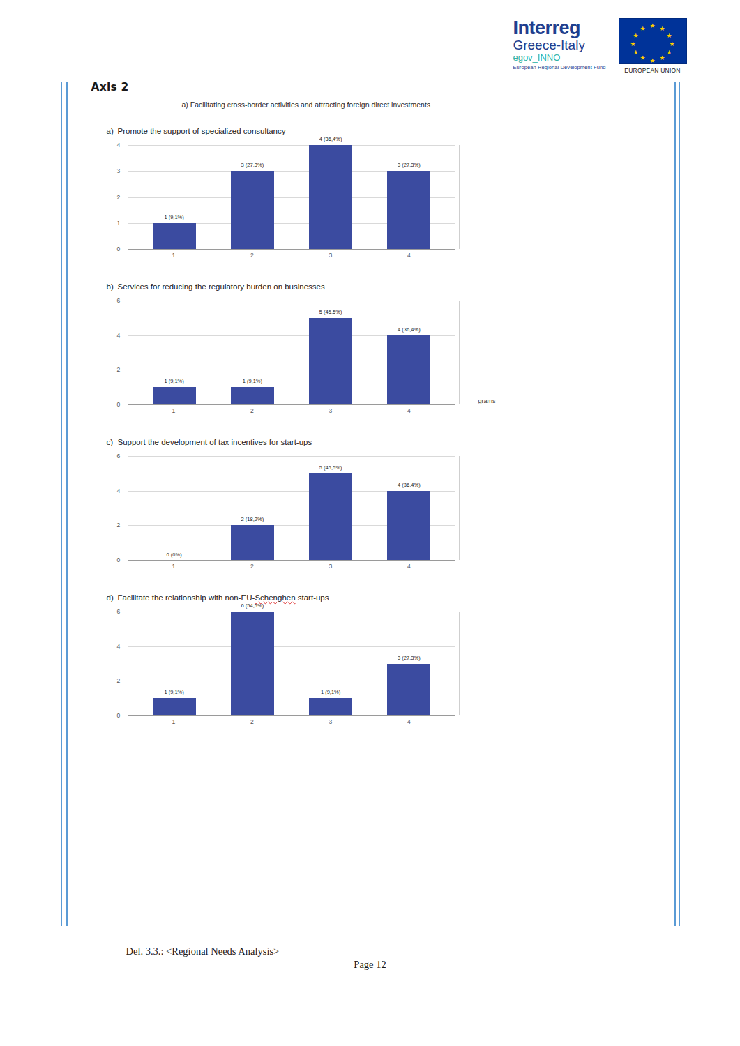Interreg
Greece-Italy
egov_INNO
European Regional Development Fund
★ ★ ★ ★ ★ ★ ★ ★ ★ ★ ★ ★
EUROPEAN UNION
Axis 2
a) Facilitating cross-border activities and attracting foreign direct investments
a) Promote the support of specialized consultancy
4
3
2
1
0
1 (9,1%)
3 (27,3%)
4 (36,4%)
3 (27,3%)
1234
b) Services for reducing the regulatory burden on businesses
6
4
2
0
1 (9,1%)
1 (9,1%)
5 (45,5%)
4 (36,4%)
1234
grams
c) Support the development of tax incentives for start-ups
6
4
2
0
0 (0%)
2 (18,2%)
5 (45,5%)
4 (36,4%)
1234
d) Facilitate the relationship with non-EU-Schenghen start-ups
6
4
2
0
1 (9,1%)
6 (54,5%)
1 (9,1%)
3 (27,3%)
1234
Del. 3.3.: <Regional Needs Analysis>
Page 12